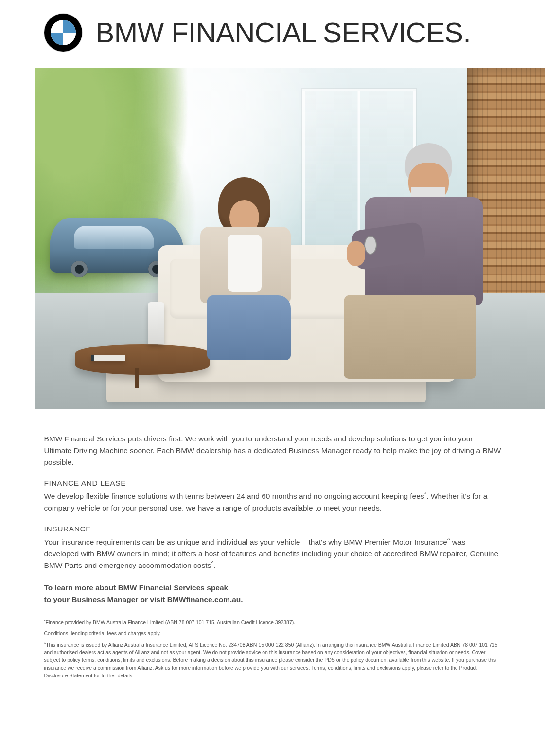BMW FINANCIAL SERVICES.
BMW Financial Services puts drivers first. We work with you to understand your needs and develop solutions to get you into your Ultimate Driving Machine sooner. Each BMW dealership has a dedicated Business Manager ready to help make the joy of driving a BMW possible.
Finance and Lease
We develop flexible finance solutions with terms between 24 and 60 months and no ongoing account keeping fees*. Whether it's for a company vehicle or for your personal use, we have a range of products available to meet your needs.
Insurance
Your insurance requirements can be as unique and individual as your vehicle – that's why BMW Premier Motor Insurance^ was developed with BMW owners in mind; it offers a host of features and benefits including your choice of accredited BMW repairer, Genuine BMW Parts and emergency accommodation costs^.
To learn more about BMW Financial Services speak
to your Business Manager or visit BMWfinance.com.au.
*Finance provided by BMW Australia Finance Limited (ABN 78 007 101 715, Australian Credit Licence 392387).
Conditions, lending criteria, fees and charges apply.
^This insurance is issued by Allianz Australia Insurance Limited, AFS Licence No. 234708 ABN 15 000 122 850 (Allianz). In arranging this insurance BMW Australia Finance Limited ABN 78 007 101 715 and authorised dealers act as agents of Allianz and not as your agent. We do not provide advice on this insurance based on any consideration of your objectives, financial situation or needs. Cover subject to policy terms, conditions, limits and exclusions. Before making a decision about this insurance please consider the PDS or the policy document available from this website. If you purchase this insurance we receive a commission from Allianz. Ask us for more information before we provide you with our services. Terms, conditions, limits and exclusions apply, please refer to the Product Disclosure Statement for further details.